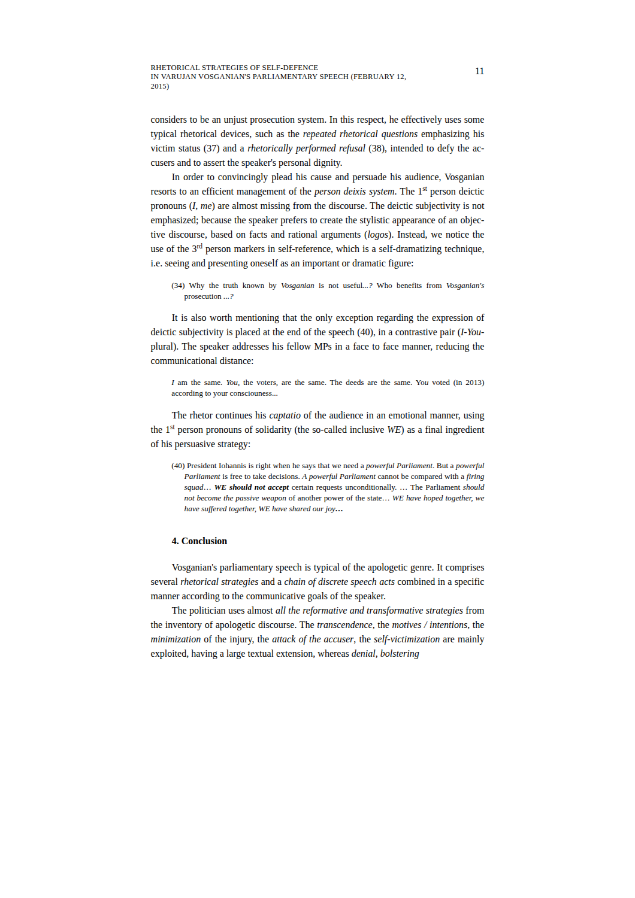Rhetorical strategies of self-defence
in Varujan Vosganian's parliamentary speech (February 12, 2015)
11
considers to be an unjust prosecution system. In this respect, he effectively uses some typical rhetorical devices, such as the repeated rhetorical questions emphasizing his victim status (37) and a rhetorically performed refusal (38), intended to defy the accusers and to assert the speaker's personal dignity.
In order to convincingly plead his cause and persuade his audience, Vosganian resorts to an efficient management of the person deixis system. The 1st person deictic pronouns (I, me) are almost missing from the discourse. The deictic subjectivity is not emphasized; because the speaker prefers to create the stylistic appearance of an objective discourse, based on facts and rational arguments (logos). Instead, we notice the use of the 3rd person markers in self-reference, which is a self-dramatizing technique, i.e. seeing and presenting oneself as an important or dramatic figure:
(34) Why the truth known by Vosganian is not useful...? Who benefits from Vosganian's prosecution ...?
It is also worth mentioning that the only exception regarding the expression of deictic subjectivity is placed at the end of the speech (40), in a contrastive pair (I-You-plural). The speaker addresses his fellow MPs in a face to face manner, reducing the communicational distance:
I am the same. You, the voters, are the same. The deeds are the same. You voted (in 2013) according to your consciouness...
The rhetor continues his captatio of the audience in an emotional manner, using the 1st person pronouns of solidarity (the so-called inclusive WE) as a final ingredient of his persuasive strategy:
(40) President Iohannis is right when he says that we need a powerful Parliament. But a powerful Parliament is free to take decisions. A powerful Parliament cannot be compared with a firing squad… WE should not accept certain requests unconditionally. … The Parliament should not become the passive weapon of another power of the state… WE have hoped together, we have suffered together, WE have shared our joy…
4. Conclusion
Vosganian's parliamentary speech is typical of the apologetic genre. It comprises several rhetorical strategies and a chain of discrete speech acts combined in a specific manner according to the communicative goals of the speaker.
The politician uses almost all the reformative and transformative strategies from the inventory of apologetic discourse. The transcendence, the motives / intentions, the minimization of the injury, the attack of the accuser, the self-victimization are mainly exploited, having a large textual extension, whereas denial, bolstering